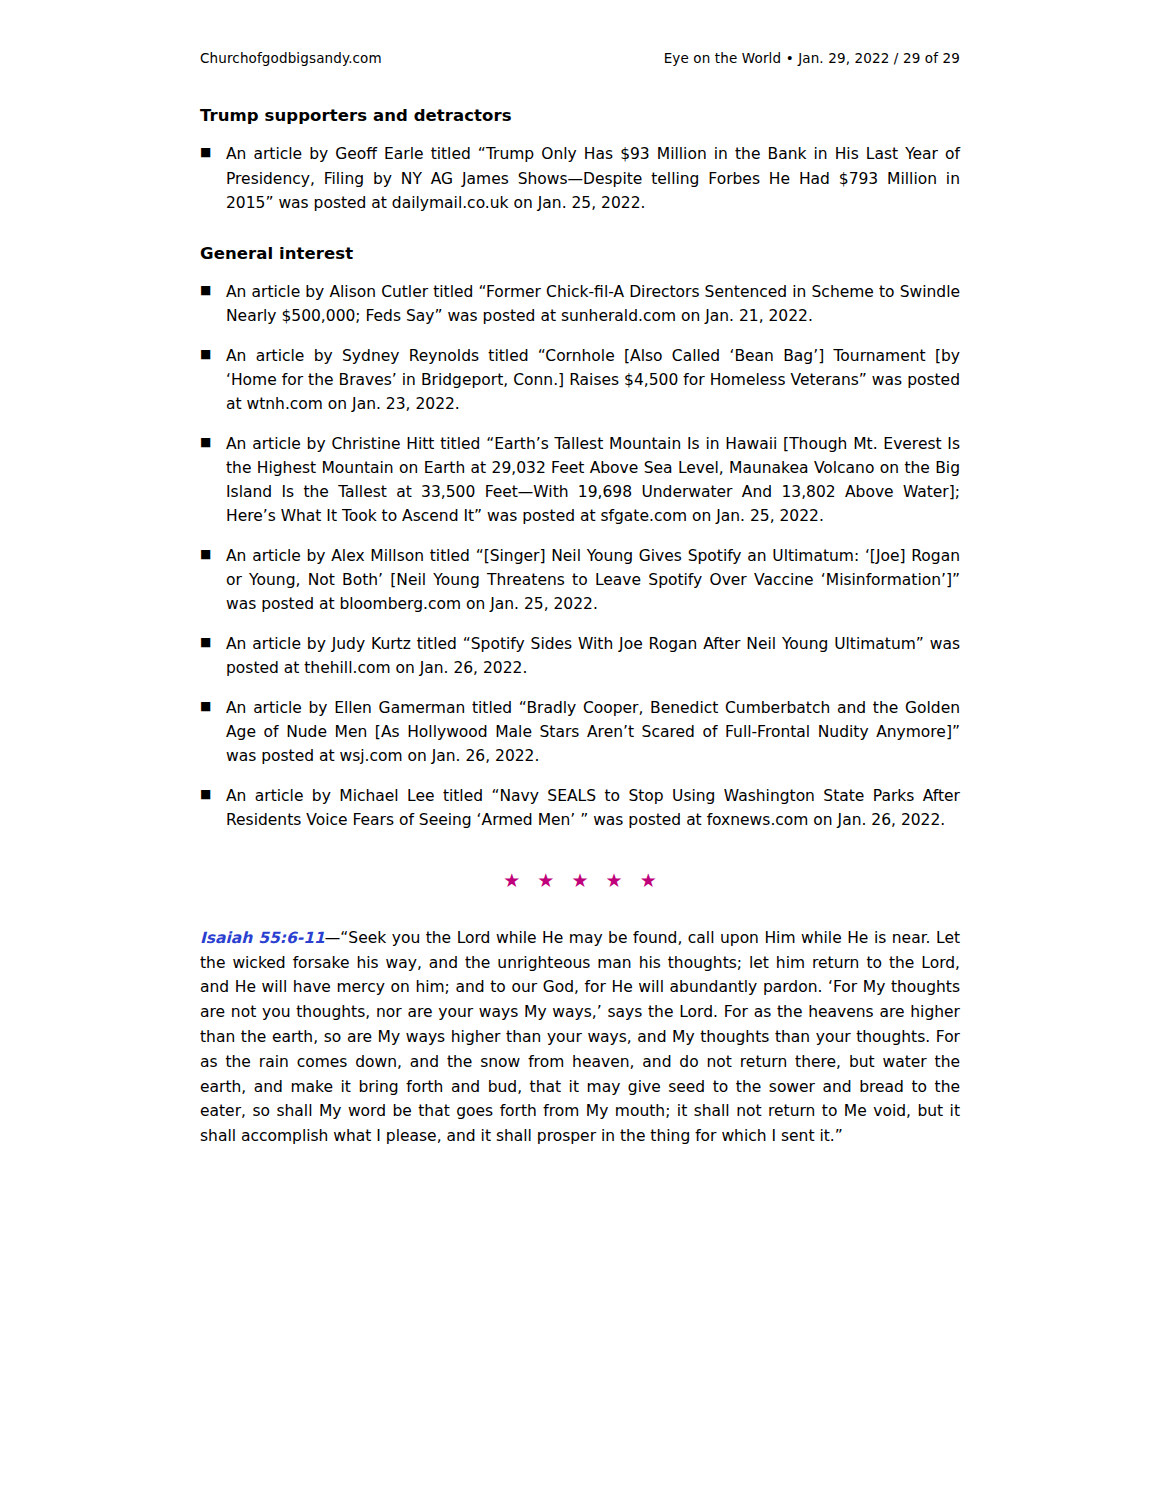Churchofgodbigsandy.com Eye on the World • Jan. 29, 2022 / 29 of 29
Trump supporters and detractors
An article by Geoff Earle titled “Trump Only Has $93 Million in the Bank in His Last Year of Presidency, Filing by NY AG James Shows—Despite telling Forbes He Had $793 Million in 2015” was posted at dailymail.co.uk on Jan. 25, 2022.
General interest
An article by Alison Cutler titled “Former Chick-fil-A Directors Sentenced in Scheme to Swindle Nearly $500,000; Feds Say” was posted at sunherald.com on Jan. 21, 2022.
An article by Sydney Reynolds titled “Cornhole [Also Called ‘Bean Bag’] Tournament [by ‘Home for the Braves’ in Bridgeport, Conn.] Raises $4,500 for Homeless Veterans” was posted at wtnh.com on Jan. 23, 2022.
An article by Christine Hitt titled “Earth’s Tallest Mountain Is in Hawaii [Though Mt. Everest Is the Highest Mountain on Earth at 29,032 Feet Above Sea Level, Maunakea Volcano on the Big Island Is the Tallest at 33,500 Feet—With 19,698 Underwater And 13,802 Above Water]; Here’s What It Took to Ascend It” was posted at sfgate.com on Jan. 25, 2022.
An article by Alex Millson titled “[Singer] Neil Young Gives Spotify an Ultimatum: ‘[Joe] Rogan or Young, Not Both’ [Neil Young Threatens to Leave Spotify Over Vaccine ‘Misinformation’]” was posted at bloomberg.com on Jan. 25, 2022.
An article by Judy Kurtz titled “Spotify Sides With Joe Rogan After Neil Young Ultimatum” was posted at thehill.com on Jan. 26, 2022.
An article by Ellen Gamerman titled “Bradly Cooper, Benedict Cumberbatch and the Golden Age of Nude Men [As Hollywood Male Stars Aren’t Scared of Full-Frontal Nudity Anymore]” was posted at wsj.com on Jan. 26, 2022.
An article by Michael Lee titled “Navy SEALS to Stop Using Washington State Parks After Residents Voice Fears of Seeing ‘Armed Men’ ” was posted at foxnews.com on Jan. 26, 2022.
★★★★★
Isaiah 55:6-11—“Seek you the Lord while He may be found, call upon Him while He is near. Let the wicked forsake his way, and the unrighteous man his thoughts; let him return to the Lord, and He will have mercy on him; and to our God, for He will abundantly pardon. ‘For My thoughts are not you thoughts, nor are your ways My ways,’ says the Lord. For as the heavens are higher than the earth, so are My ways higher than your ways, and My thoughts than your thoughts. For as the rain comes down, and the snow from heaven, and do not return there, but water the earth, and make it bring forth and bud, that it may give seed to the sower and bread to the eater, so shall My word be that goes forth from My mouth; it shall not return to Me void, but it shall accomplish what I please, and it shall prosper in the thing for which I sent it.”